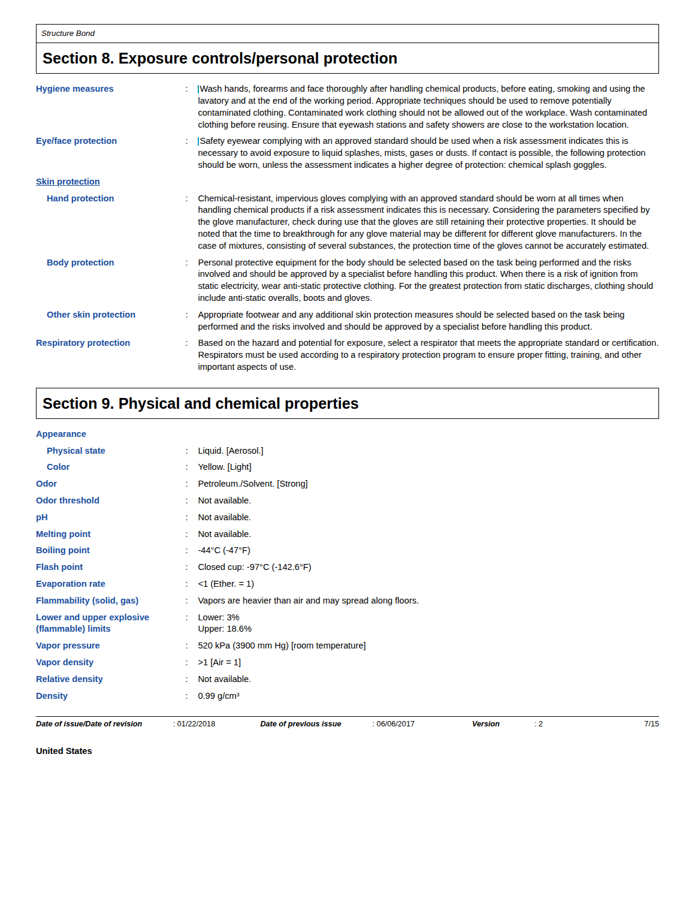Structure Bond
Section 8. Exposure controls/personal protection
| Hygiene measures | : | Wash hands, forearms and face thoroughly after handling chemical products, before eating, smoking and using the lavatory and at the end of the working period. Appropriate techniques should be used to remove potentially contaminated clothing. Contaminated work clothing should not be allowed out of the workplace. Wash contaminated clothing before reusing. Ensure that eyewash stations and safety showers are close to the workstation location. |
| Eye/face protection | : | Safety eyewear complying with an approved standard should be used when a risk assessment indicates this is necessary to avoid exposure to liquid splashes, mists, gases or dusts. If contact is possible, the following protection should be worn, unless the assessment indicates a higher degree of protection: chemical splash goggles. |
| Skin protection |
| Hand protection | : | Chemical-resistant, impervious gloves complying with an approved standard should be worn at all times when handling chemical products if a risk assessment indicates this is necessary. Considering the parameters specified by the glove manufacturer, check during use that the gloves are still retaining their protective properties. It should be noted that the time to breakthrough for any glove material may be different for different glove manufacturers. In the case of mixtures, consisting of several substances, the protection time of the gloves cannot be accurately estimated. |
| Body protection | : | Personal protective equipment for the body should be selected based on the task being performed and the risks involved and should be approved by a specialist before handling this product. When there is a risk of ignition from static electricity, wear anti-static protective clothing. For the greatest protection from static discharges, clothing should include anti-static overalls, boots and gloves. |
| Other skin protection | : | Appropriate footwear and any additional skin protection measures should be selected based on the task being performed and the risks involved and should be approved by a specialist before handling this product. |
| Respiratory protection | : | Based on the hazard and potential for exposure, select a respirator that meets the appropriate standard or certification. Respirators must be used according to a respiratory protection program to ensure proper fitting, training, and other important aspects of use. |
Section 9. Physical and chemical properties
| Appearance |
| Physical state | : | Liquid. [Aerosol.] |
| Color | : | Yellow. [Light] |
| Odor | : | Petroleum./Solvent. [Strong] |
| Odor threshold | : | Not available. |
| pH | : | Not available. |
| Melting point | : | Not available. |
| Boiling point | : | -44°C (-47°F) |
| Flash point | : | Closed cup: -97°C (-142.6°F) |
| Evaporation rate | : | <1 (Ether. = 1) |
| Flammability (solid, gas) | : | Vapors are heavier than air and may spread along floors. |
| Lower and upper explosive (flammable) limits | : | Lower: 3% Upper: 18.6% |
| Vapor pressure | : | 520 kPa (3900 mm Hg) [room temperature] |
| Vapor density | : | >1 [Air = 1] |
| Relative density | : | Not available. |
| Density | : | 0.99 g/cm³ |
| Date of issue/Date of revision | : 01/22/2018 | Date of previous issue | : 06/06/2017 | Version | : 2 | 7/15 |
United States